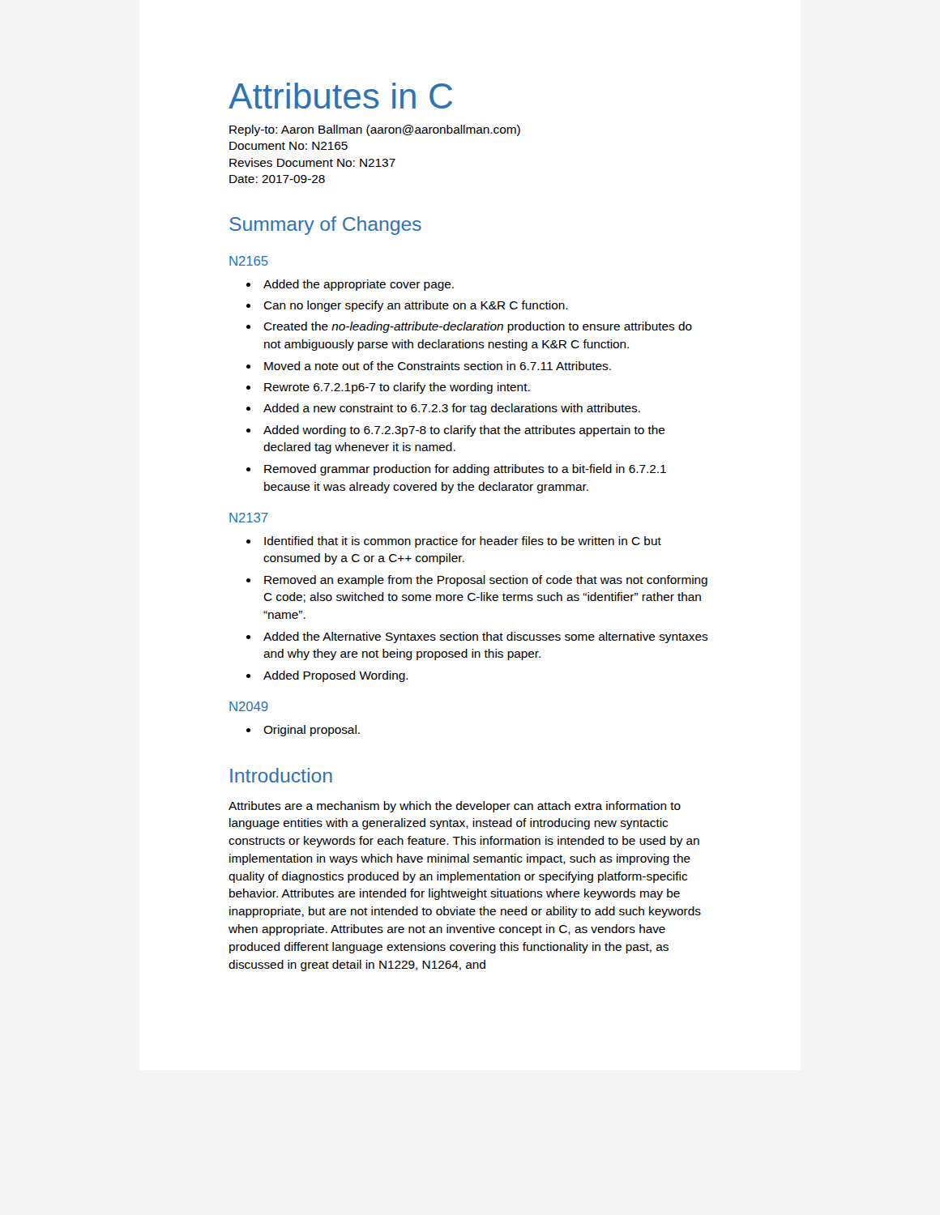Attributes in C
Reply-to: Aaron Ballman (aaron@aaronballman.com)
Document No: N2165
Revises Document No: N2137
Date: 2017-09-28
Summary of Changes
N2165
Added the appropriate cover page.
Can no longer specify an attribute on a K&R C function.
Created the no-leading-attribute-declaration production to ensure attributes do not ambiguously parse with declarations nesting a K&R C function.
Moved a note out of the Constraints section in 6.7.11 Attributes.
Rewrote 6.7.2.1p6-7 to clarify the wording intent.
Added a new constraint to 6.7.2.3 for tag declarations with attributes.
Added wording to 6.7.2.3p7-8 to clarify that the attributes appertain to the declared tag whenever it is named.
Removed grammar production for adding attributes to a bit-field in 6.7.2.1 because it was already covered by the declarator grammar.
N2137
Identified that it is common practice for header files to be written in C but consumed by a C or a C++ compiler.
Removed an example from the Proposal section of code that was not conforming C code; also switched to some more C-like terms such as “identifier” rather than “name”.
Added the Alternative Syntaxes section that discusses some alternative syntaxes and why they are not being proposed in this paper.
Added Proposed Wording.
N2049
Original proposal.
Introduction
Attributes are a mechanism by which the developer can attach extra information to language entities with a generalized syntax, instead of introducing new syntactic constructs or keywords for each feature. This information is intended to be used by an implementation in ways which have minimal semantic impact, such as improving the quality of diagnostics produced by an implementation or specifying platform-specific behavior. Attributes are intended for lightweight situations where keywords may be inappropriate, but are not intended to obviate the need or ability to add such keywords when appropriate. Attributes are not an inventive concept in C, as vendors have produced different language extensions covering this functionality in the past, as discussed in great detail in N1229, N1264, and